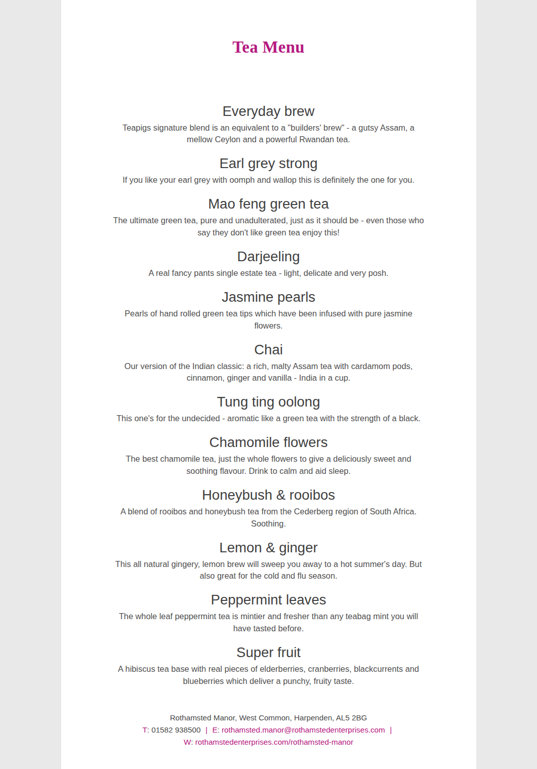Tea Menu
Everyday brew
Teapigs signature blend is an equivalent to a "builders' brew" - a gutsy Assam, a mellow Ceylon and a powerful Rwandan tea.
Earl grey strong
If you like your earl grey with oomph and wallop this is definitely the one for you.
Mao feng green tea
The ultimate green tea, pure and unadulterated, just as it should be - even those who say they don't like green tea enjoy this!
Darjeeling
A real fancy pants single estate tea - light, delicate and very posh.
Jasmine pearls
Pearls of hand rolled green tea tips which have been infused with pure jasmine flowers.
Chai
Our version of the Indian classic: a rich, malty Assam tea with cardamom pods, cinnamon, ginger and vanilla - India in a cup.
Tung ting oolong
This one's for the undecided - aromatic like a green tea with the strength of a black.
Chamomile flowers
The best chamomile tea, just the whole flowers to give a deliciously sweet and soothing flavour. Drink to calm and aid sleep.
Honeybush & rooibos
A blend of rooibos and honeybush tea from the Cederberg region of South Africa. Soothing.
Lemon & ginger
This all natural gingery, lemon brew will sweep you away to a hot summer's day. But also great for the cold and flu season.
Peppermint leaves
The whole leaf peppermint tea is mintier and fresher than any teabag mint you will have tasted before.
Super fruit
A hibiscus tea base with real pieces of elderberries, cranberries, blackcurrents and blueberries which deliver a punchy, fruity taste.
Rothamsted Manor, West Common, Harpenden, AL5 2BG
T: 01582 938500 | E: rothamsted.manor@rothamstedenterprises.com |
W: rothamstedenterprises.com/rothamsted-manor